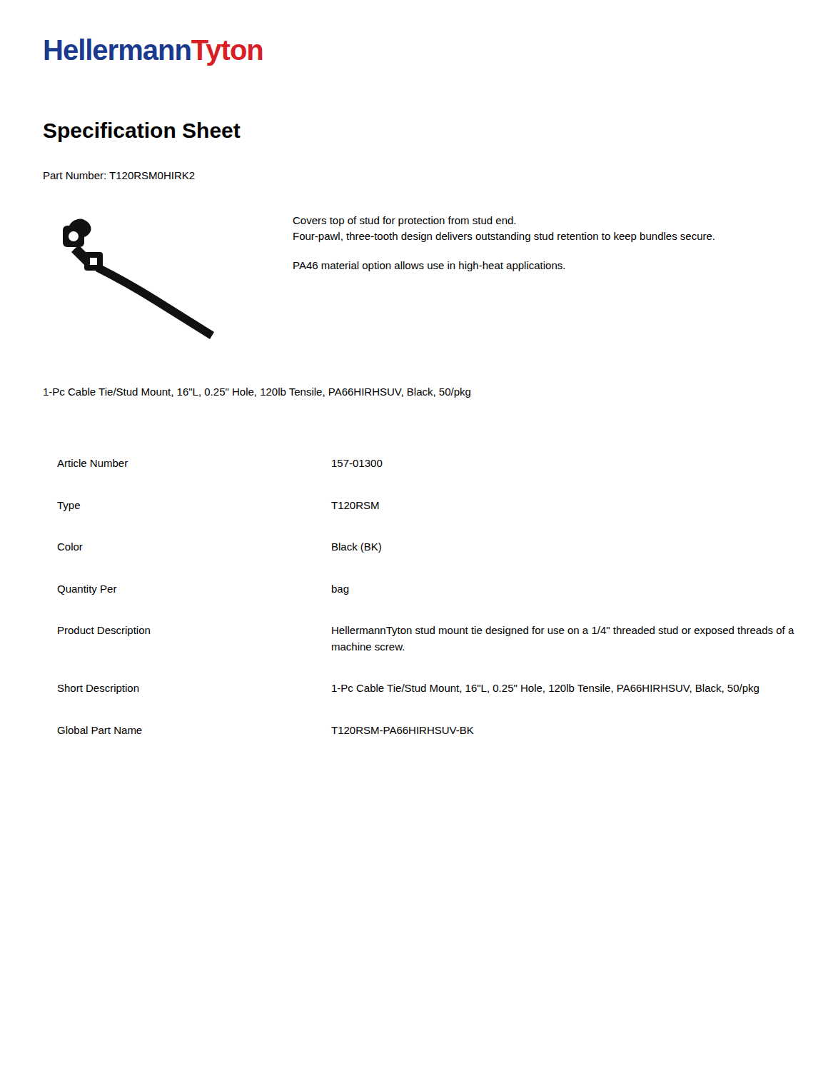Hellermann Tyton
Specification Sheet
Part Number: T120RSM0HIRK2
Covers top of stud for protection from stud end.
Four-pawl, three-tooth design delivers outstanding stud retention to keep bundles secure.
PA46 material option allows use in high-heat applications.
1-Pc Cable Tie/Stud Mount, 16"L, 0.25" Hole, 120lb Tensile, PA66HIRHSUV, Black, 50/pkg
| Article Number | 157-01300 |
| Type | T120RSM |
| Color | Black (BK) |
| Quantity Per | bag |
| Product Description | HellermannTyton stud mount tie designed for use on a 1/4" threaded stud or exposed threads of a machine screw. |
| Short Description | 1-Pc Cable Tie/Stud Mount, 16"L, 0.25" Hole, 120lb Tensile, PA66HIRHSUV, Black, 50/pkg |
| Global Part Name | T120RSM-PA66HIRHSUV-BK |